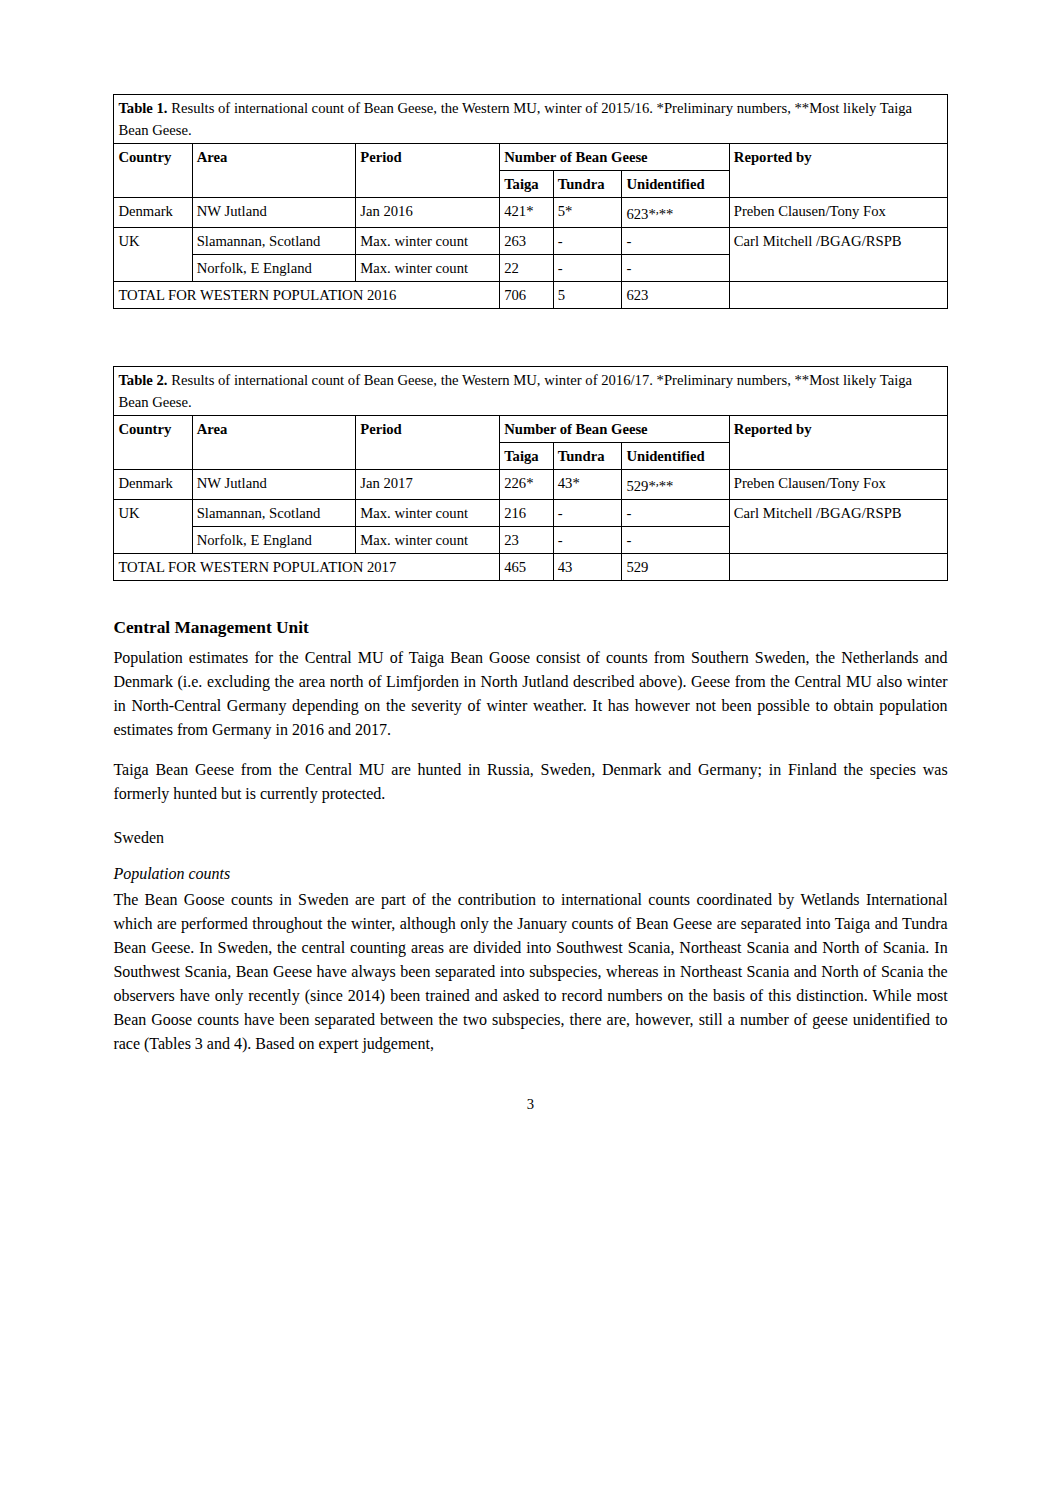Table 1. Results of international count of Bean Geese, the Western MU, winter of 2015/16. *Preliminary numbers, **Most likely Taiga Bean Geese.
| Country | Area | Period | Number of Bean Geese | Reported by |
| --- | --- | --- | --- | --- |
| Taiga | Tundra | Unidentified |
| Denmark | NW Jutland | Jan 2016 | 421* | 5* | 623* , ** | Preben Clausen/Tony Fox |
| UK | Slamannan, Scotland | Max. winter count | 263 | - | - | Carl Mitchell /BGAG/RSPB |
| Norfolk, E England | Max. winter count | 22 | - | - |
| TOTAL FOR WESTERN POPULATION 2016 | 706 | 5 | 623 | |
Table 2. Results of international count of Bean Geese, the Western MU, winter of 2016/17. *Preliminary numbers, **Most likely Taiga Bean Geese.
| Country | Area | Period | Number of Bean Geese | Reported by |
| --- | --- | --- | --- | --- |
| Taiga | Tundra | Unidentified |
| Denmark | NW Jutland | Jan 2017 | 226* | 43* | 529* , ** | Preben Clausen/Tony Fox |
| UK | Slamannan, Scotland | Max. winter count | 216 | - | - | Carl Mitchell /BGAG/RSPB |
| Norfolk, E England | Max. winter count | 23 | - | - |
| TOTAL FOR WESTERN POPULATION 2017 | 465 | 43 | 529 | |
Central Management Unit
Population estimates for the Central MU of Taiga Bean Goose consist of counts from Southern Sweden, the Netherlands and Denmark (i.e. excluding the area north of Limfjorden in North Jutland described above). Geese from the Central MU also winter in North-Central Germany depending on the severity of winter weather. It has however not been possible to obtain population estimates from Germany in 2016 and 2017.
Taiga Bean Geese from the Central MU are hunted in Russia, Sweden, Denmark and Germany; in Finland the species was formerly hunted but is currently protected.
Sweden
Population counts
The Bean Goose counts in Sweden are part of the contribution to international counts coordinated by Wetlands International which are performed throughout the winter, although only the January counts of Bean Geese are separated into Taiga and Tundra Bean Geese. In Sweden, the central counting areas are divided into Southwest Scania, Northeast Scania and North of Scania. In Southwest Scania, Bean Geese have always been separated into subspecies, whereas in Northeast Scania and North of Scania the observers have only recently (since 2014) been trained and asked to record numbers on the basis of this distinction. While most Bean Goose counts have been separated between the two subspecies, there are, however, still a number of geese unidentified to race (Tables 3 and 4). Based on expert judgement,
3